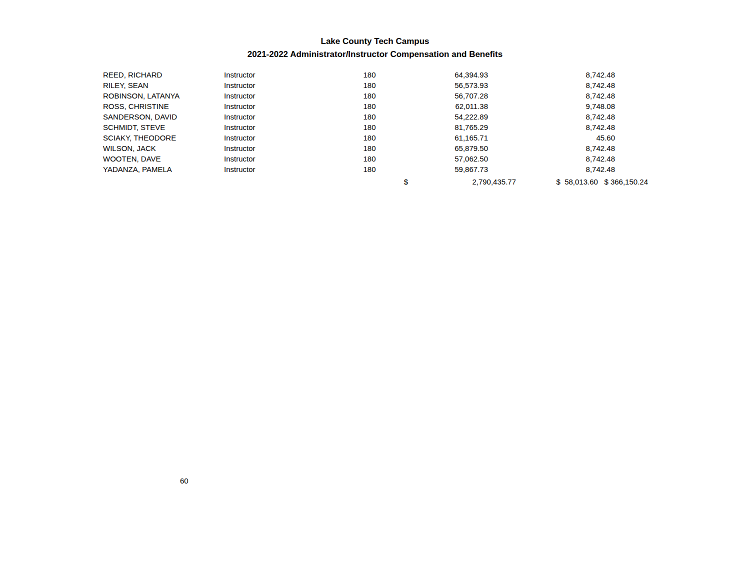Lake County Tech Campus
2021-2022 Administrator/Instructor Compensation and Benefits
| REED, RICHARD | Instructor | 180 | 64,394.93 | 8,742.48 |
| RILEY, SEAN | Instructor | 180 | 56,573.93 | 8,742.48 |
| ROBINSON, LATANYA | Instructor | 180 | 56,707.28 | 8,742.48 |
| ROSS, CHRISTINE | Instructor | 180 | 62,011.38 | 9,748.08 |
| SANDERSON, DAVID | Instructor | 180 | 54,222.89 | 8,742.48 |
| SCHMIDT, STEVE | Instructor | 180 | 81,765.29 | 8,742.48 |
| SCIAKY, THEODORE | Instructor | 180 | 61,165.71 | 45.60 |
| WILSON, JACK | Instructor | 180 | 65,879.50 | 8,742.48 |
| WOOTEN, DAVE | Instructor | 180 | 57,062.50 | 8,742.48 |
| YADANZA, PAMELA | Instructor | 180 | 59,867.73 | 8,742.48 |
| | | $ | 2,790,435.77 | $ 58,013.60 $ 366,150.24 |
60